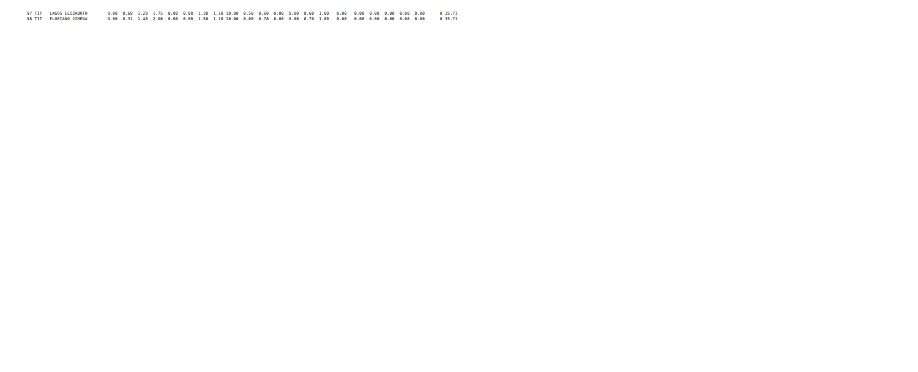97 TIT   LAGOS ELIZABRTH        9.00  8.68  1.20  1.75  0.00  0.00  1.30  1.10 10.00  0.50  0.60  0.00  0.00  0.60  1.00   0.00   0.00  0.00  0.00  0.00  0.00      0 35.73
 98 TIT   FLORIANO JIMENA        9.00  8.31  1.40  2.00  0.00  0.00  1.50  1.10 10.00  0.00  0.70  0.00  0.00  0.70  1.00   0.00   0.00  0.00  0.00  0.00  0.00      0 35.71